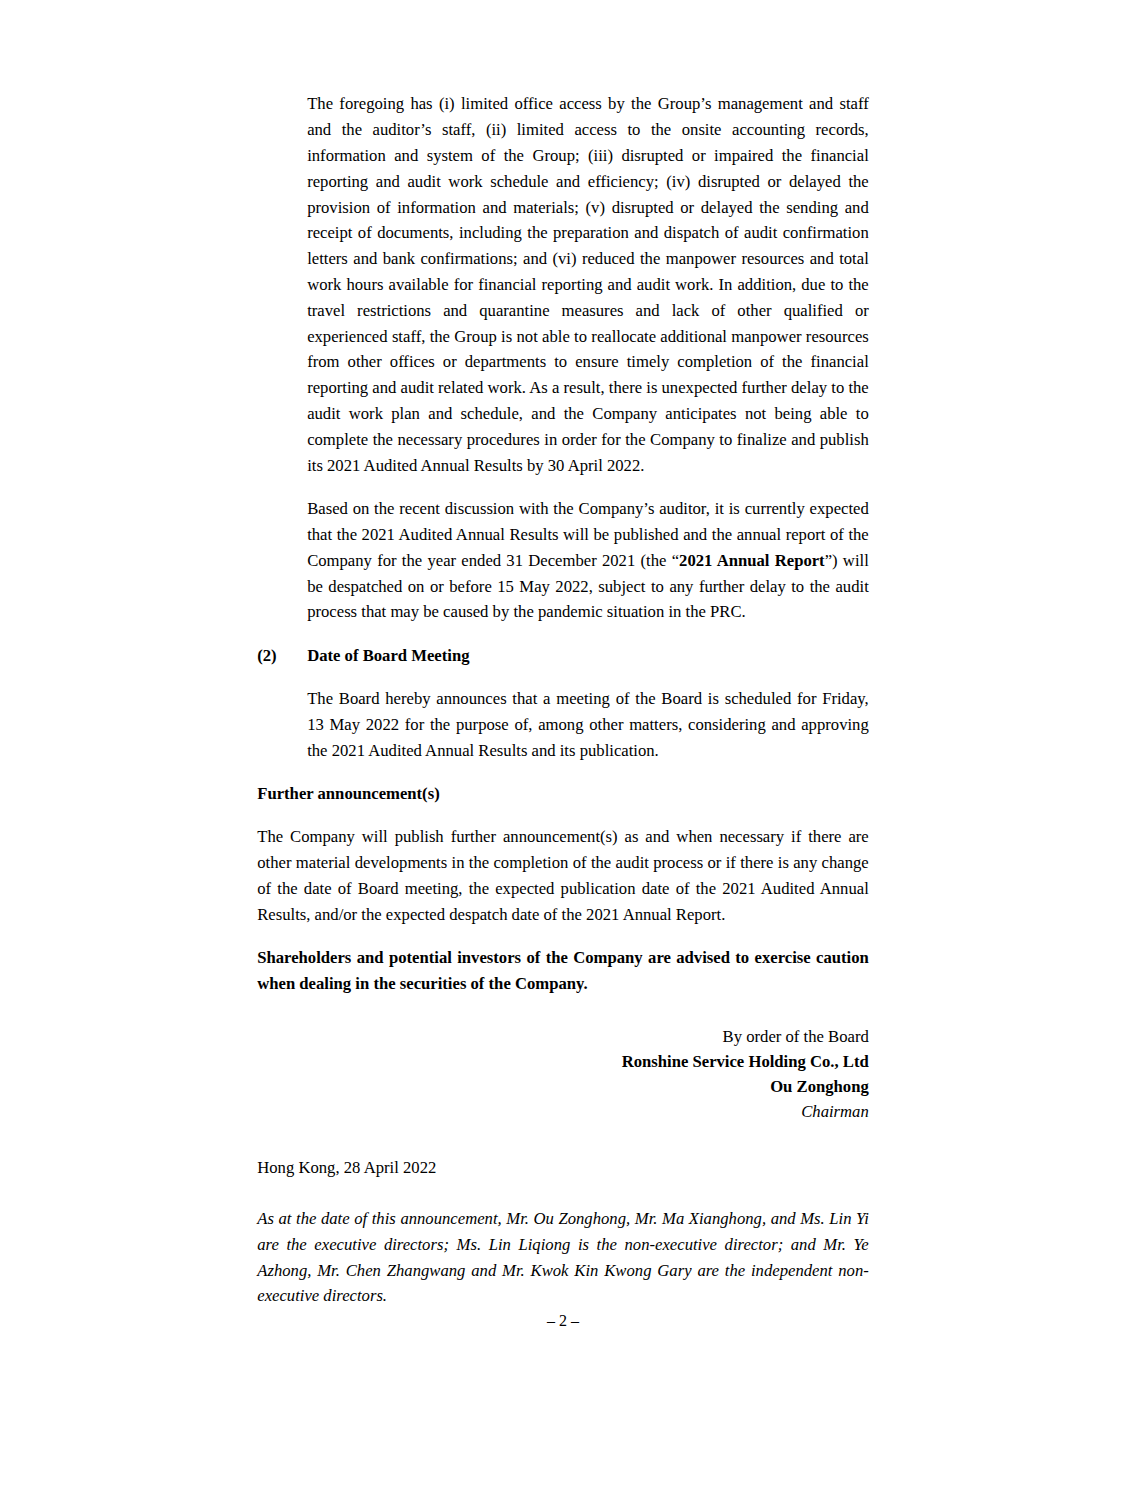The foregoing has (i) limited office access by the Group’s management and staff and the auditor’s staff, (ii) limited access to the onsite accounting records, information and system of the Group; (iii) disrupted or impaired the financial reporting and audit work schedule and efficiency; (iv) disrupted or delayed the provision of information and materials; (v) disrupted or delayed the sending and receipt of documents, including the preparation and dispatch of audit confirmation letters and bank confirmations; and (vi) reduced the manpower resources and total work hours available for financial reporting and audit work. In addition, due to the travel restrictions and quarantine measures and lack of other qualified or experienced staff, the Group is not able to reallocate additional manpower resources from other offices or departments to ensure timely completion of the financial reporting and audit related work. As a result, there is unexpected further delay to the audit work plan and schedule, and the Company anticipates not being able to complete the necessary procedures in order for the Company to finalize and publish its 2021 Audited Annual Results by 30 April 2022.
Based on the recent discussion with the Company’s auditor, it is currently expected that the 2021 Audited Annual Results will be published and the annual report of the Company for the year ended 31 December 2021 (the “2021 Annual Report”) will be despatched on or before 15 May 2022, subject to any further delay to the audit process that may be caused by the pandemic situation in the PRC.
(2) Date of Board Meeting
The Board hereby announces that a meeting of the Board is scheduled for Friday, 13 May 2022 for the purpose of, among other matters, considering and approving the 2021 Audited Annual Results and its publication.
Further announcement(s)
The Company will publish further announcement(s) as and when necessary if there are other material developments in the completion of the audit process or if there is any change of the date of Board meeting, the expected publication date of the 2021 Audited Annual Results, and/or the expected despatch date of the 2021 Annual Report.
Shareholders and potential investors of the Company are advised to exercise caution when dealing in the securities of the Company.
By order of the Board Ronshine Service Holding Co., Ltd Ou Zonghong Chairman
Hong Kong, 28 April 2022
As at the date of this announcement, Mr. Ou Zonghong, Mr. Ma Xianghong, and Ms. Lin Yi are the executive directors; Ms. Lin Liqiong is the non-executive director; and Mr. Ye Azhong, Mr. Chen Zhangwang and Mr. Kwok Kin Kwong Gary are the independent non-executive directors.
– 2 –